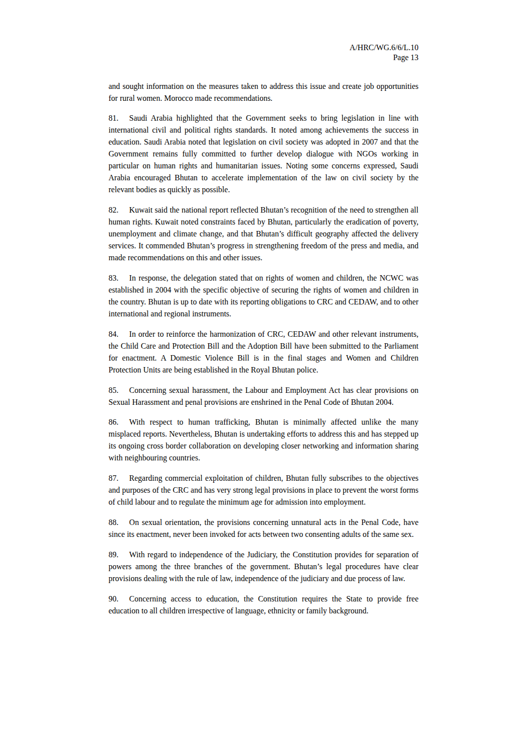A/HRC/WG.6/6/L.10
Page 13
and sought information on the measures taken to address this issue and create job opportunities for rural women. Morocco made recommendations.
81. Saudi Arabia highlighted that the Government seeks to bring legislation in line with international civil and political rights standards. It noted among achievements the success in education. Saudi Arabia noted that legislation on civil society was adopted in 2007 and that the Government remains fully committed to further develop dialogue with NGOs working in particular on human rights and humanitarian issues. Noting some concerns expressed, Saudi Arabia encouraged Bhutan to accelerate implementation of the law on civil society by the relevant bodies as quickly as possible.
82. Kuwait said the national report reflected Bhutan’s recognition of the need to strengthen all human rights. Kuwait noted constraints faced by Bhutan, particularly the eradication of poverty, unemployment and climate change, and that Bhutan’s difficult geography affected the delivery services. It commended Bhutan’s progress in strengthening freedom of the press and media, and made recommendations on this and other issues.
83. In response, the delegation stated that on rights of women and children, the NCWC was established in 2004 with the specific objective of securing the rights of women and children in the country. Bhutan is up to date with its reporting obligations to CRC and CEDAW, and to other international and regional instruments.
84. In order to reinforce the harmonization of CRC, CEDAW and other relevant instruments, the Child Care and Protection Bill and the Adoption Bill have been submitted to the Parliament for enactment. A Domestic Violence Bill is in the final stages and Women and Children Protection Units are being established in the Royal Bhutan police.
85. Concerning sexual harassment, the Labour and Employment Act has clear provisions on Sexual Harassment and penal provisions are enshrined in the Penal Code of Bhutan 2004.
86. With respect to human trafficking, Bhutan is minimally affected unlike the many misplaced reports. Nevertheless, Bhutan is undertaking efforts to address this and has stepped up its ongoing cross border collaboration on developing closer networking and information sharing with neighbouring countries.
87. Regarding commercial exploitation of children, Bhutan fully subscribes to the objectives and purposes of the CRC and has very strong legal provisions in place to prevent the worst forms of child labour and to regulate the minimum age for admission into employment.
88. On sexual orientation, the provisions concerning unnatural acts in the Penal Code, have since its enactment, never been invoked for acts between two consenting adults of the same sex.
89. With regard to independence of the Judiciary, the Constitution provides for separation of powers among the three branches of the government. Bhutan’s legal procedures have clear provisions dealing with the rule of law, independence of the judiciary and due process of law.
90. Concerning access to education, the Constitution requires the State to provide free education to all children irrespective of language, ethnicity or family background.